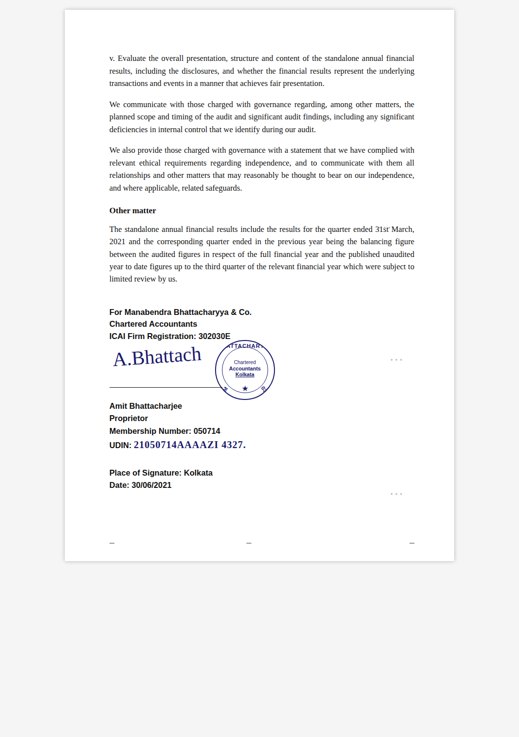v. Evaluate the overall presentation, structure and content of the standalone annual financial results, including the disclosures, and whether the financial results represent the underlying transactions and events in a manner that achieves fair presentation.
We communicate with those charged with governance regarding, among other matters, the planned scope and timing of the audit and significant audit findings, including any significant deficiencies in internal control that we identify during our audit.
We also provide those charged with governance with a statement that we have complied with relevant ethical requirements regarding independence, and to communicate with them all relationships and other matters that may reasonably be thought to bear on our independence, and where applicable, related safeguards.
Other matter
The standalone annual financial results include the results for the quarter ended 31st March, 2021 and the corresponding quarter ended in the previous year being the balancing figure between the audited figures in respect of the full financial year and the published unaudited year to date figures up to the third quarter of the relevant financial year which were subject to limited review by us.
For Manabendra Bhattacharyya & Co.
Chartered Accountants
ICAI Firm Registration: 302030E
A.Bhattach
BHATTACHARYYA
Chartered
Accountants
Kolkata
M
03
★
Amit Bhattacharjee
Proprietor
Membership Number: 050714
UDIN: 21050714AAAAZI 4327.
Place of Signature: Kolkata
Date: 30/06/2021
• • •
• • •
• • •
• • •